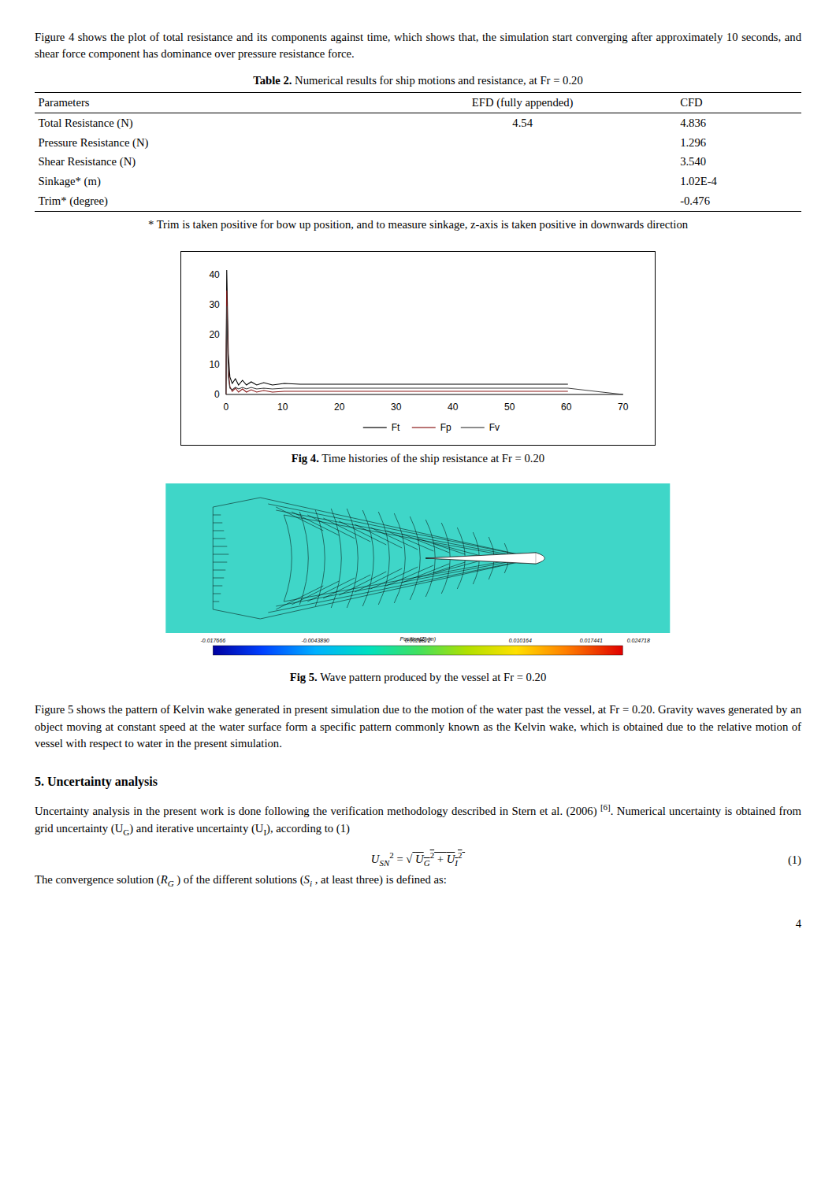Figure 4 shows the plot of total resistance and its components against time, which shows that, the simulation start converging after approximately 10 seconds, and shear force component has dominance over pressure resistance force.
Table 2. Numerical results for ship motions and resistance, at Fr = 0.20
| Parameters | EFD (fully appended) | CFD |
| --- | --- | --- |
| Total Resistance (N) | 4.54 | 4.836 |
| Pressure Resistance (N) | | 1.296 |
| Shear Resistance (N) | | 3.540 |
| Sinkage* (m) | | 1.02E-4 |
| Trim* (degree) | | -0.476 |
* Trim is taken positive for bow up position, and to measure sinkage, z-axis is taken positive in downwards direction
40 30 20 10 0 0 10 20 30 40 50 60 70 Ft Fp Fv
Fig 4. Time histories of the ship resistance at Fr = 0.20
Position[Z] (m) -0.017666 -0.0043890 0.0028872 0.010164 0.017441 0.024718
Fig 5. Wave pattern produced by the vessel at Fr = 0.20
Figure 5 shows the pattern of Kelvin wake generated in present simulation due to the motion of the water past the vessel, at Fr = 0.20. Gravity waves generated by an object moving at constant speed at the water surface form a specific pattern commonly known as the Kelvin wake, which is obtained due to the relative motion of vessel with respect to water in the present simulation.
5. Uncertainty analysis
Uncertainty analysis in the present work is done following the verification methodology described in Stern et al. (2006) [6]. Numerical uncertainty is obtained from grid uncertainty (UG) and iterative uncertainty (UI), according to (1)
USN2 = √ UG2 + UI2 (1)
The convergence solution (RG ) of the different solutions (Si , at least three) is defined as:
4